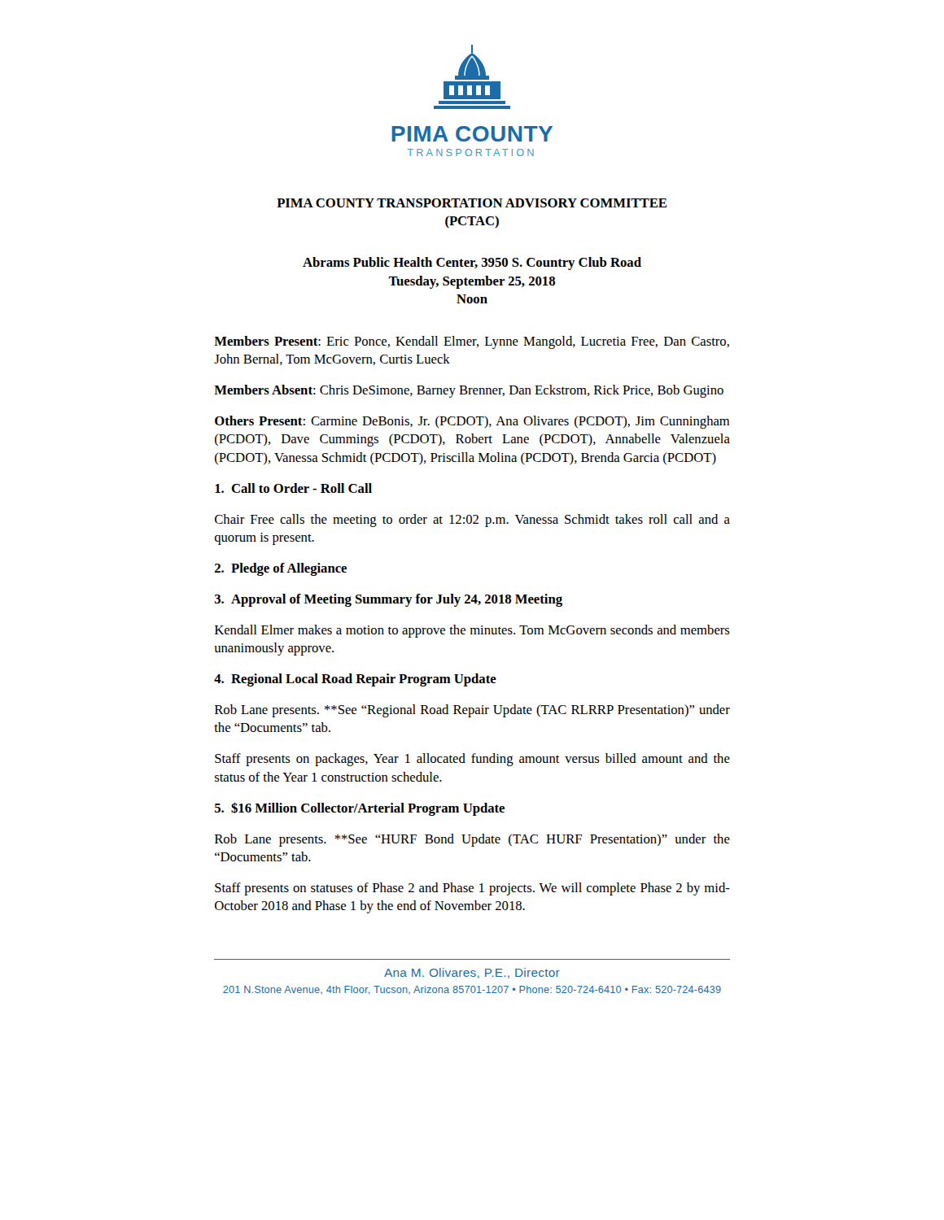PIMA COUNTY
TRANSPORTATION
PIMA COUNTY TRANSPORTATION ADVISORY COMMITTEE (PCTAC)
Abrams Public Health Center, 3950 S. Country Club Road Tuesday, September 25, 2018 Noon
Members Present: Eric Ponce, Kendall Elmer, Lynne Mangold, Lucretia Free, Dan Castro, John Bernal, Tom McGovern, Curtis Lueck
Members Absent: Chris DeSimone, Barney Brenner, Dan Eckstrom, Rick Price, Bob Gugino
Others Present: Carmine DeBonis, Jr. (PCDOT), Ana Olivares (PCDOT), Jim Cunningham (PCDOT), Dave Cummings (PCDOT), Robert Lane (PCDOT), Annabelle Valenzuela (PCDOT), Vanessa Schmidt (PCDOT), Priscilla Molina (PCDOT), Brenda Garcia (PCDOT)
1. Call to Order - Roll Call
Chair Free calls the meeting to order at 12:02 p.m. Vanessa Schmidt takes roll call and a quorum is present.
2. Pledge of Allegiance
3. Approval of Meeting Summary for July 24, 2018 Meeting
Kendall Elmer makes a motion to approve the minutes. Tom McGovern seconds and members unanimously approve.
4. Regional Local Road Repair Program Update
Rob Lane presents. **See “Regional Road Repair Update (TAC RLRRP Presentation)” under the “Documents” tab.
Staff presents on packages, Year 1 allocated funding amount versus billed amount and the status of the Year 1 construction schedule.
5. $16 Million Collector/Arterial Program Update
Rob Lane presents. **See “HURF Bond Update (TAC HURF Presentation)” under the “Documents” tab.
Staff presents on statuses of Phase 2 and Phase 1 projects. We will complete Phase 2 by mid-October 2018 and Phase 1 by the end of November 2018.
Ana M. Olivares, P.E., Director
201 N.Stone Avenue, 4th Floor, Tucson, Arizona 85701-1207 • Phone: 520-724-6410 • Fax: 520-724-6439